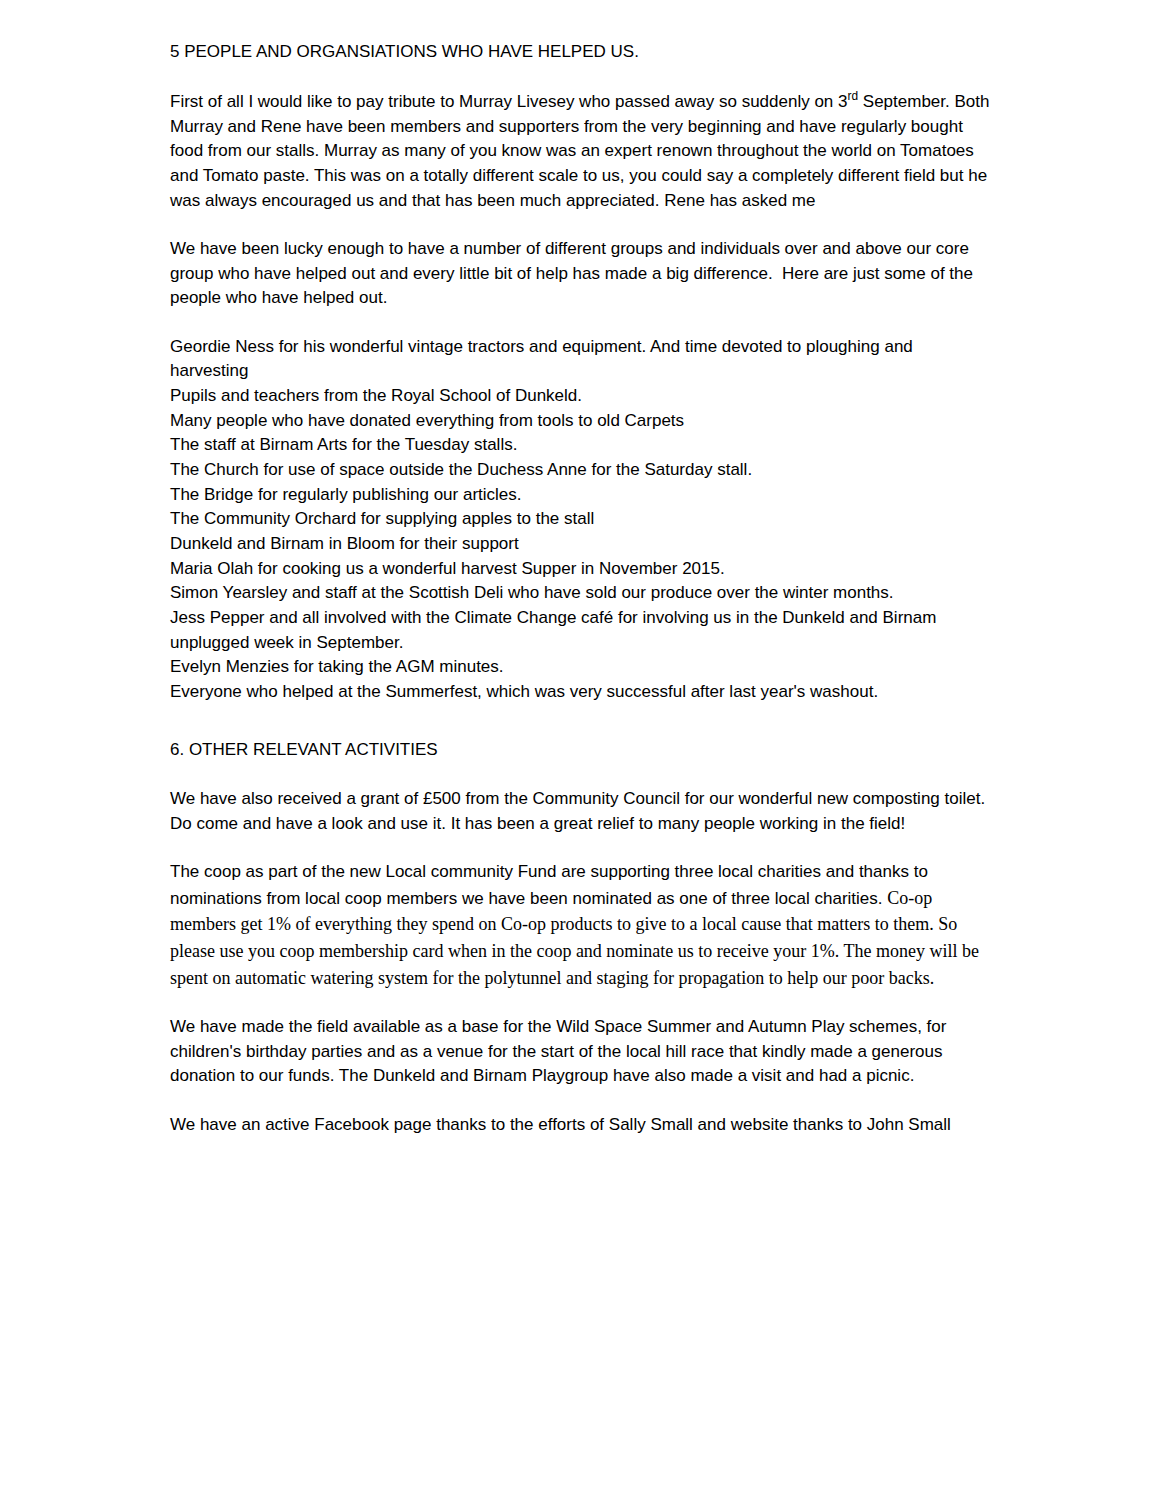5 PEOPLE AND ORGANSIATIONS WHO HAVE HELPED US.
First of all I would like to pay tribute to Murray Livesey who passed away so suddenly on 3rd September. Both Murray and Rene have been members and supporters from the very beginning and have regularly bought food from our stalls. Murray as many of you know was an expert renown throughout the world on Tomatoes and Tomato paste. This was on a totally different scale to us, you could say a completely different field but he was always encouraged us and that has been much appreciated. Rene has asked me
We have been lucky enough to have a number of different groups and individuals over and above our core group who have helped out and every little bit of help has made a big difference. Here are just some of the people who have helped out.
Geordie Ness for his wonderful vintage tractors and equipment. And time devoted to ploughing and harvesting
Pupils and teachers from the Royal School of Dunkeld.
Many people who have donated everything from tools to old Carpets
The staff at Birnam Arts for the Tuesday stalls.
The Church for use of space outside the Duchess Anne for the Saturday stall.
The Bridge for regularly publishing our articles.
The Community Orchard for supplying apples to the stall
Dunkeld and Birnam in Bloom for their support
Maria Olah for cooking us a wonderful harvest Supper in November 2015.
Simon Yearsley and staff at the Scottish Deli who have sold our produce over the winter months.
Jess Pepper and all involved with the Climate Change café for involving us in the Dunkeld and Birnam unplugged week in September.
Evelyn Menzies for taking the AGM minutes.
Everyone who helped at the Summerfest, which was very successful after last year's washout.
6. OTHER RELEVANT ACTIVITIES
We have also received a grant of £500 from the Community Council for our wonderful new composting toilet. Do come and have a look and use it. It has been a great relief to many people working in the field!
The coop as part of the new Local community Fund are supporting three local charities and thanks to nominations from local coop members we have been nominated as one of three local charities. Co-op members get 1% of everything they spend on Co-op products to give to a local cause that matters to them. So please use you coop membership card when in the coop and nominate us to receive your 1%. The money will be spent on automatic watering system for the polytunnel and staging for propagation to help our poor backs.
We have made the field available as a base for the Wild Space Summer and Autumn Play schemes, for children's birthday parties and as a venue for the start of the local hill race that kindly made a generous donation to our funds. The Dunkeld and Birnam Playgroup have also made a visit and had a picnic.
We have an active Facebook page thanks to the efforts of Sally Small and website thanks to John Small